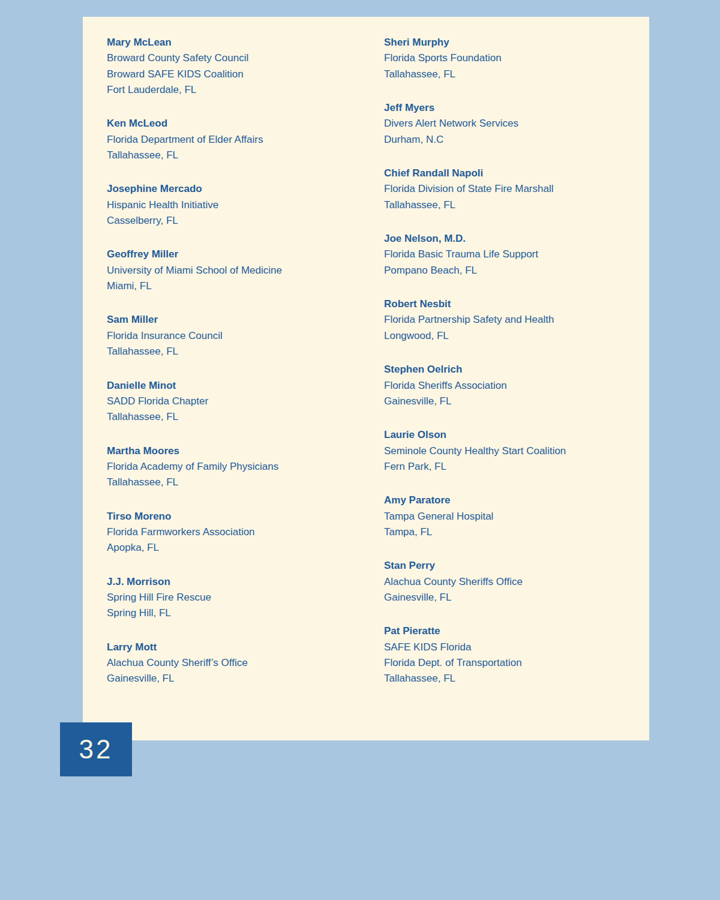Mary McLean Broward County Safety Council Broward SAFE KIDS Coalition Fort Lauderdale, FL
Ken McLeod Florida Department of Elder Affairs Tallahassee, FL
Josephine Mercado Hispanic Health Initiative Casselberry, FL
Geoffrey Miller University of Miami School of Medicine Miami, FL
Sam Miller Florida Insurance Council Tallahassee, FL
Danielle Minot SADD Florida Chapter Tallahassee, FL
Martha Moores Florida Academy of Family Physicians Tallahassee, FL
Tirso Moreno Florida Farmworkers Association Apopka, FL
J.J. Morrison Spring Hill Fire Rescue Spring Hill, FL
Larry Mott Alachua County Sheriff’s Office Gainesville, FL
Sheri Murphy Florida Sports Foundation Tallahassee, FL
Jeff Myers Divers Alert Network Services Durham, N.C
Chief Randall Napoli Florida Division of State Fire Marshall Tallahassee, FL
Joe Nelson, M.D. Florida Basic Trauma Life Support Pompano Beach, FL
Robert Nesbit Florida Partnership Safety and Health Longwood, FL
Stephen Oelrich Florida Sheriffs Association Gainesville, FL
Laurie Olson Seminole County Healthy Start Coalition Fern Park, FL
Amy Paratore Tampa General Hospital Tampa, FL
Stan Perry Alachua County Sheriffs Office Gainesville, FL
Pat Pieratte SAFE KIDS Florida Florida Dept. of Transportation Tallahassee, FL
32